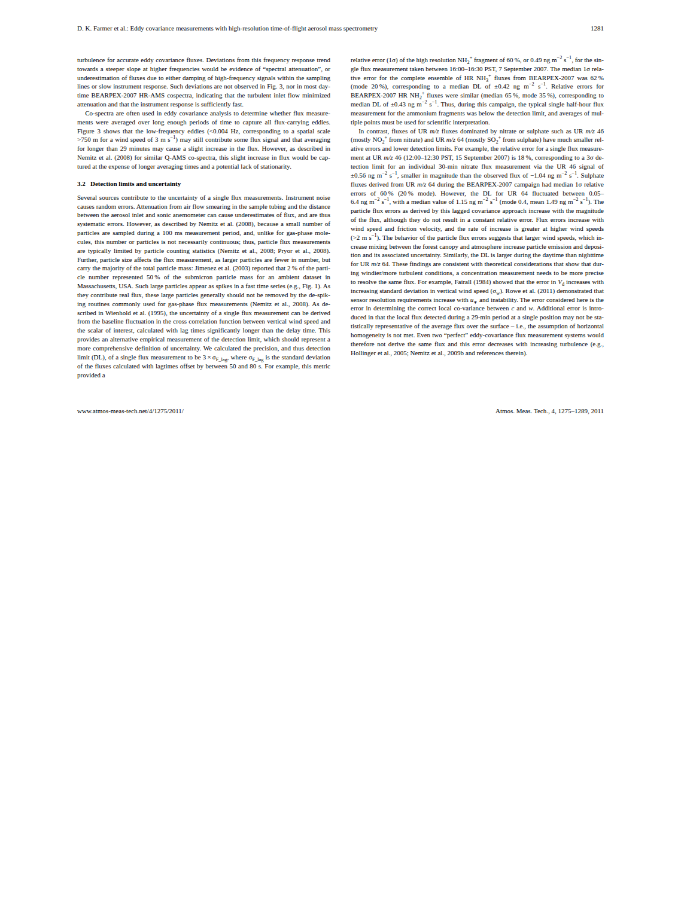D. K. Farmer et al.: Eddy covariance measurements with high-resolution time-of-flight aerosol mass spectrometry 1281
turbulence for accurate eddy covariance fluxes. Deviations from this frequency response trend towards a steeper slope at higher frequencies would be evidence of “spectral attenuation”, or underestimation of fluxes due to either damping of high-frequency signals within the sampling lines or slow instrument response. Such deviations are not observed in Fig. 3, nor in most daytime BEARPEX-2007 HR-AMS cospectra, indicating that the turbulent inlet flow minimized attenuation and that the instrument response is sufficiently fast.
Co-spectra are often used in eddy covariance analysis to determine whether flux measurements were averaged over long enough periods of time to capture all flux-carrying eddies. Figure 3 shows that the low-frequency eddies (<0.004 Hz, corresponding to a spatial scale >750 m for a wind speed of 3 m s−1) may still contribute some flux signal and that averaging for longer than 29 minutes may cause a slight increase in the flux. However, as described in Nemitz et al. (2008) for similar Q-AMS co-spectra, this slight increase in flux would be captured at the expense of longer averaging times and a potential lack of stationarity.
3.2 Detection limits and uncertainty
Several sources contribute to the uncertainty of a single flux measurements. Instrument noise causes random errors. Attenuation from air flow smearing in the sample tubing and the distance between the aerosol inlet and sonic anemometer can cause underestimates of flux, and are thus systematic errors. However, as described by Nemitz et al. (2008), because a small number of particles are sampled during a 100 ms measurement period, and, unlike for gas-phase molecules, this number or particles is not necessarily continuous; thus, particle flux measurements are typically limited by particle counting statistics (Nemitz et al., 2008; Pryor et al., 2008). Further, particle size affects the flux measurement, as larger particles are fewer in number, but carry the majority of the total particle mass: Jimenez et al. (2003) reported that 2 % of the particle number represented 50 % of the submicron particle mass for an ambient dataset in Massachusetts, USA. Such large particles appear as spikes in a fast time series (e.g., Fig. 1). As they contribute real flux, these large particles generally should not be removed by the de-spiking routines commonly used for gas-phase flux measurements (Nemitz et al., 2008). As described in Wienhold et al. (1995), the uncertainty of a single flux measurement can be derived from the baseline fluctuation in the cross correlation function between vertical wind speed and the scalar of interest, calculated with lag times significantly longer than the delay time. This provides an alternative empirical measurement of the detection limit, which should represent a more comprehensive definition of uncertainty. We calculated the precision, and thus detection limit (DL), of a single flux measurement to be 3 × σF_lag, where σF_lag is the standard deviation of the fluxes calculated with lagtimes offset by between 50 and 80 s. For example, this metric provided a
relative error (1σ) of the high resolution NH2+ fragment of 60 %, or 0.49 ng m−2 s−1, for the single flux measurement taken between 16:00–16:30 PST, 7 September 2007. The median 1σ relative error for the complete ensemble of HR NH3+ fluxes from BEARPEX-2007 was 62 % (mode 20 %), corresponding to a median DL of ±0.42 ng m−2 s−1. Relative errors for BEARPEX-2007 HR NH2+ fluxes were similar (median 65 %, mode 35 %), corresponding to median DL of ±0.43 ng m−2 s−1. Thus, during this campaign, the typical single half-hour flux measurement for the ammonium fragments was below the detection limit, and averages of multiple points must be used for scientific interpretation.
In contrast, fluxes of UR m/z fluxes dominated by nitrate or sulphate such as UR m/z 46 (mostly NO2+ from nitrate) and UR m/z 64 (mostly SO2+ from sulphate) have much smaller relative errors and lower detection limits. For example, the relative error for a single flux measurement at UR m/z 46 (12:00–12:30 PST, 15 September 2007) is 18 %, corresponding to a 3σ detection limit for an individual 30-min nitrate flux measurement via the UR 46 signal of ±0.56 ng m−2 s−1, smaller in magnitude than the observed flux of −1.04 ng m−2 s−1. Sulphate fluxes derived from UR m/z 64 during the BEARPEX-2007 campaign had median 1σ relative errors of 60 % (20 % mode). However, the DL for UR 64 fluctuated between 0.05–6.4 ng m−2 s−1, with a median value of 1.15 ng m−2 s−1 (mode 0.4, mean 1.49 ng m−2 s−1). The particle flux errors as derived by this lagged covariance approach increase with the magnitude of the flux, although they do not result in a constant relative error. Flux errors increase with wind speed and friction velocity, and the rate of increase is greater at higher wind speeds (>2 m s−1). The behavior of the particle flux errors suggests that larger wind speeds, which increase mixing between the forest canopy and atmosphere increase particle emission and deposition and its associated uncertainty. Similarly, the DL is larger during the daytime than nighttime for UR m/z 64. These findings are consistent with theoretical considerations that show that during windier/more turbulent conditions, a concentration measurement needs to be more precise to resolve the same flux. For example, Fairall (1984) showed that the error in Vd increases with increasing standard deviation in vertical wind speed (σw). Rowe et al. (2011) demonstrated that sensor resolution requirements increase with u∗ and instability. The error considered here is the error in determining the correct local co-variance between c and w. Additional error is introduced in that the local flux detected during a 29-min period at a single position may not be statistically representative of the average flux over the surface – i.e., the assumption of horizontal homogeneity is not met. Even two “perfect” eddy-covariance flux measurement systems would therefore not derive the same flux and this error decreases with increasing turbulence (e.g., Hollinger et al., 2005; Nemitz et al., 2009b and references therein).
www.atmos-meas-tech.net/4/1275/2011/ Atmos. Meas. Tech., 4, 1275–1289, 2011